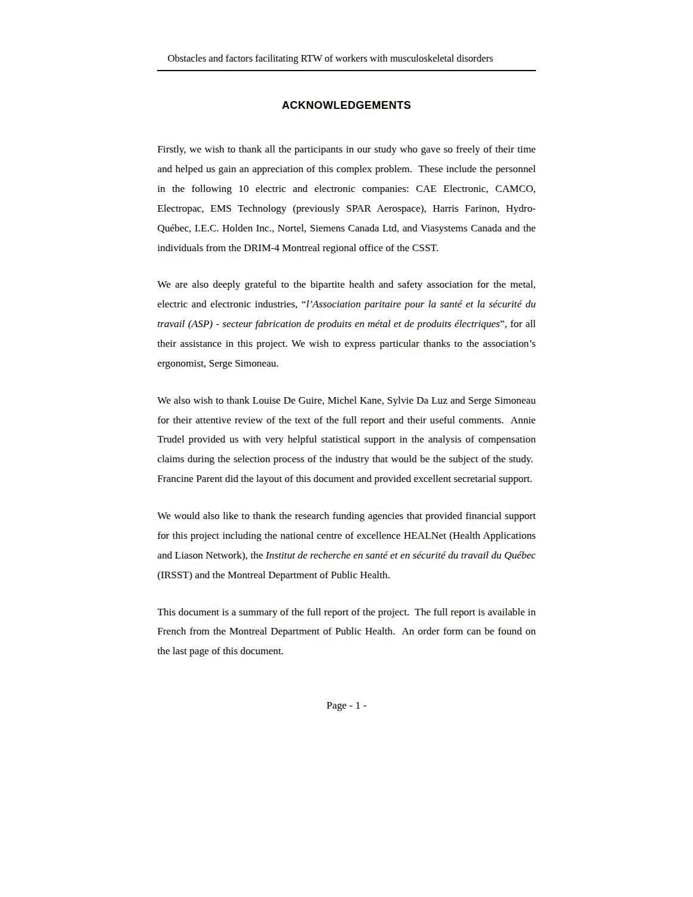Obstacles and factors facilitating RTW of workers with musculoskeletal disorders
ACKNOWLEDGEMENTS
Firstly, we wish to thank all the participants in our study who gave so freely of their time and helped us gain an appreciation of this complex problem. These include the personnel in the following 10 electric and electronic companies: CAE Electronic, CAMCO, Electropac, EMS Technology (previously SPAR Aerospace), Harris Farinon, Hydro-Québec, I.E.C. Holden Inc., Nortel, Siemens Canada Ltd, and Viasystems Canada and the individuals from the DRIM-4 Montreal regional office of the CSST.
We are also deeply grateful to the bipartite health and safety association for the metal, electric and electronic industries, “l’Association paritaire pour la santé et la sécurité du travail (ASP) - secteur fabrication de produits en métal et de produits électriques”, for all their assistance in this project. We wish to express particular thanks to the association’s ergonomist, Serge Simoneau.
We also wish to thank Louise De Guire, Michel Kane, Sylvie Da Luz and Serge Simoneau for their attentive review of the text of the full report and their useful comments. Annie Trudel provided us with very helpful statistical support in the analysis of compensation claims during the selection process of the industry that would be the subject of the study. Francine Parent did the layout of this document and provided excellent secretarial support.
We would also like to thank the research funding agencies that provided financial support for this project including the national centre of excellence HEALNet (Health Applications and Liason Network), the Institut de recherche en santé et en sécurité du travail du Québec (IRSST) and the Montreal Department of Public Health.
This document is a summary of the full report of the project. The full report is available in French from the Montreal Department of Public Health. An order form can be found on the last page of this document.
Page - 1 -